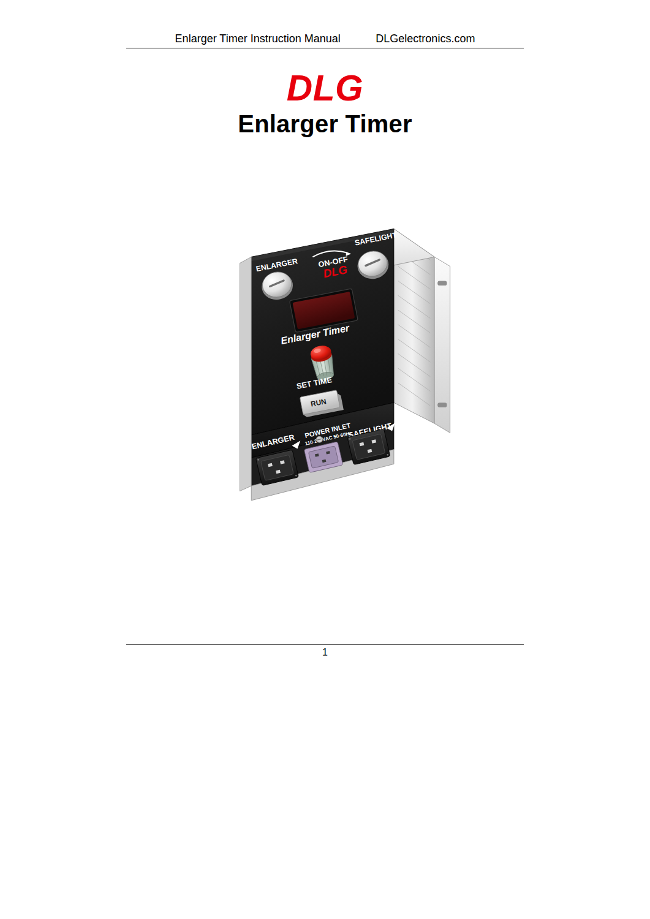Enlarger Timer Instruction Manual DLGelectronics.com
DLG
Enlarger Timer
DLG Enlarger Timer control box Three-quarter view of a metal enclosure with a black front panel. Two round knobs at the top are labelled ENLARGER and SAFELIGHT with an ON-OFF arc between them and the red DLG logo. Below is a red LED display, the words "Enlarger Timer", a red-capped SET TIME rotary knob, and a square RUN push-button. The lower bevelled face carries three IEC sockets labelled ENLARGER, POWER INLET 110-240VAC 50-60Hz and SAFELIGHT. ON-OFF ENLARGER SAFELIGHT DLG Enlarger Timer SET TIME RUN ENLARGER POWER INLET 110-240VAC 50-60Hz SAFELIGHT
1